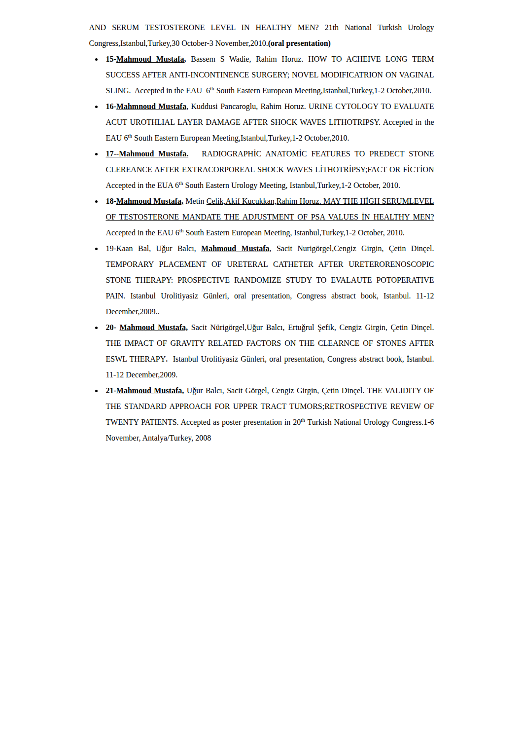AND SERUM TESTOSTERONE LEVEL IN HEALTHY MEN? 21th National Turkish Urology Congress,Istanbul,Turkey,30 October-3 November,2010.(oral presentation)
15-Mahmoud Mustafa, Bassem S Wadie, Rahim Horuz. HOW TO ACHEIVE LONG TERM SUCCESS AFTER ANTI-INCONTINENCE SURGERY; NOVEL MODIFICATRION ON VAGINAL SLING. Accepted in the EAU 6th South Eastern European Meeting,Istanbul,Turkey,1-2 October,2010.
16-Mahmnoud Mustafa, Kuddusi Pancaroglu, Rahim Horuz. URINE CYTOLOGY TO EVALUATE ACUT UROTHLIAL LAYER DAMAGE AFTER SHOCK WAVES LITHOTRIPSY. Accepted in the EAU 6th South Eastern European Meeting,Istanbul,Turkey,1-2 October,2010.
17--Mahmoud Mustafa. RADIOGRAPHİC ANATOMİC FEATURES TO PREDECT STONE CLEREANCE AFTER EXTRACORPOREAL SHOCK WAVES LİTHOTRİPSY;FACT OR FİCTİON Accepted in the EUA 6th South Eastern Urology Meeting, Istanbul,Turkey,1-2 October, 2010.
18-Mahmoud Mustafa, Metin Celik,Akif Kucukkan,Rahim Horuz. MAY THE HİGH SERUMLEVEL OF TESTOSTERONE MANDATE THE ADJUSTMENT OF PSA VALUES İN HEALTHY MEN? Accepted in the EAU 6th South Eastern European Meeting, Istanbul,Turkey,1-2 October, 2010.
19-Kaan Bal, Uğur Balcı, Mahmoud Mustafa, Sacit Nurigörgel,Cengiz Girgin, Çetin Dinçel. TEMPORARY PLACEMENT OF URETERAL CATHETER AFTER URETERORENOSCOPIC STONE THERAPY: PROSPECTIVE RANDOMIZE STUDY TO EVALAUTE POTOPERATIVE PAIN. Istanbul Urolitiyasiz Günleri, oral presentation, Congress abstract book, Istanbul. 11-12 December,2009..
20- Mahmoud Mustafa, Sacit Nürigörgel,Uğur Balcı, Ertuğrul Şefik, Cengiz Girgin, Çetin Dinçel. THE IMPACT OF GRAVITY RELATED FACTORS ON THE CLEARNCE OF STONES AFTER ESWL THERAPY. Istanbul Urolitiyasiz Günleri, oral presentation, Congress abstract book, İstanbul. 11-12 December,2009.
21-Mahmoud Mustafa, Uğur Balcı, Sacit Görgel, Cengiz Girgin, Çetin Dinçel. THE VALIDITY OF THE STANDARD APPROACH FOR UPPER TRACT TUMORS;RETROSPECTIVE REVIEW OF TWENTY PATIENTS. Accepted as poster presentation in 20th Turkish National Urology Congress.1-6 November, Antalya/Turkey, 2008